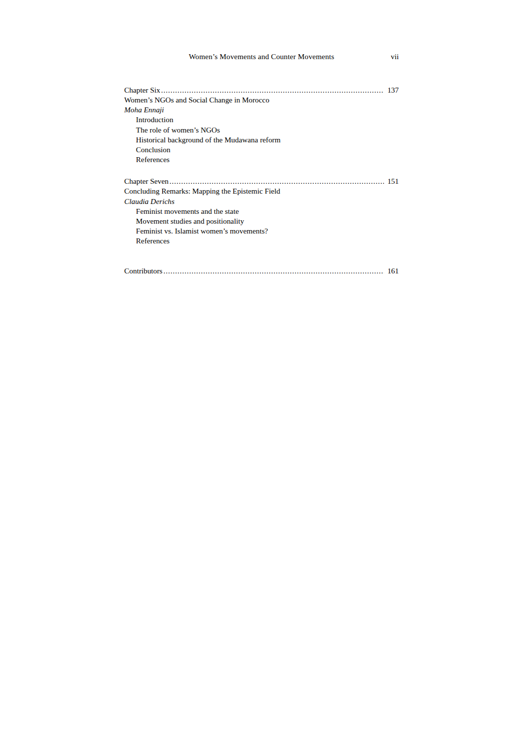Women’s Movements and Counter Movements vii
Chapter Six ................................................................................................. 137
Women’s NGOs and Social Change in Morocco
Moha Ennaji
Introduction
The role of women’s NGOs
Historical background of the Mudawana reform
Conclusion
References
Chapter Seven ............................................................................................. 151
Concluding Remarks: Mapping the Epistemic Field
Claudia Derichs
Feminist movements and the state
Movement studies and positionality
Feminist vs. Islamist women’s movements?
References
Contributors ............................................................................................... 161